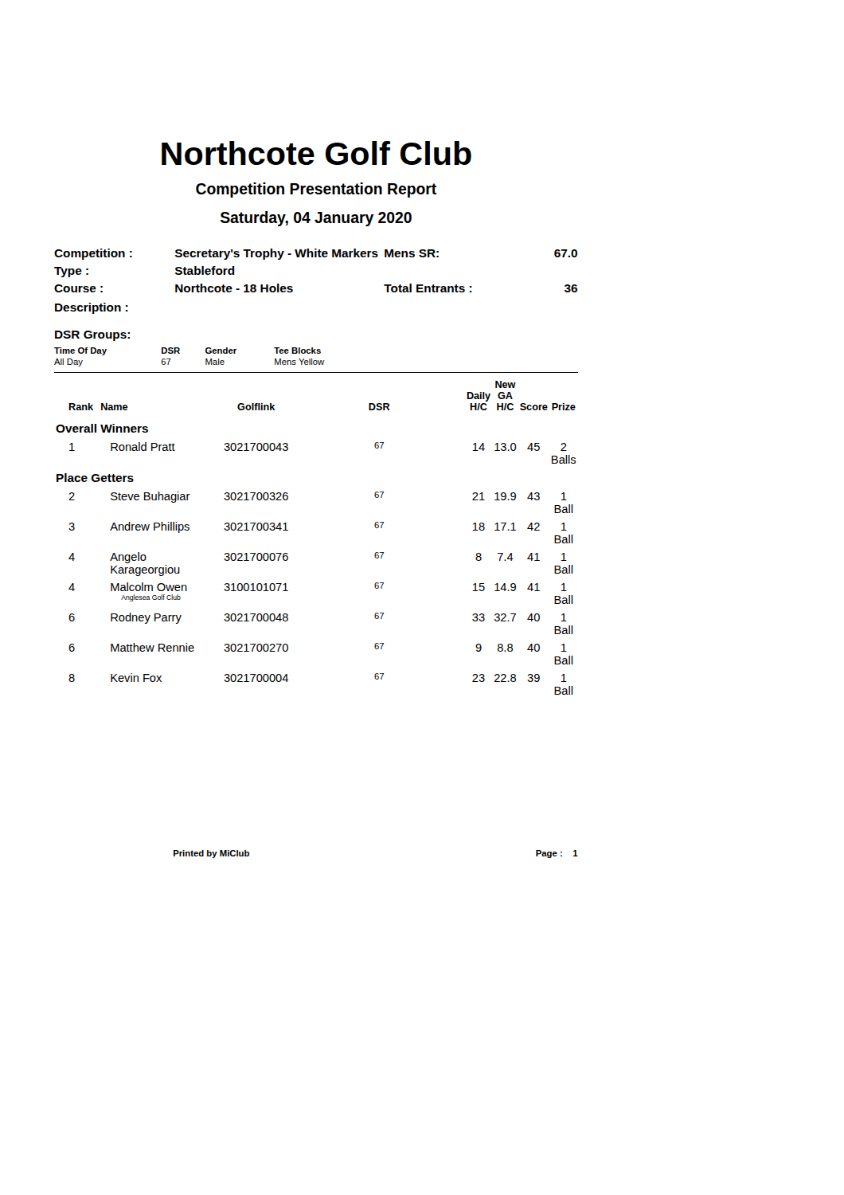Northcote Golf Club
Competition Presentation Report
Saturday, 04 January 2020
| Competition : | Secretary's Trophy - White Markers | Mens SR: | 67.0 |
| Type : | Stableford | | |
| Course : | Northcote - 18 Holes | Total Entrants : | 36 |
Description :
DSR Groups:
| Time Of Day | DSR | Gender | Tee Blocks |
| --- | --- | --- | --- |
| All Day | 67 | Male | Mens Yellow |
| Rank | Name | Golflink | DSR | Daily H/C | New GA H/C | Score | Prize |
| --- | --- | --- | --- | --- | --- | --- | --- |
| Overall Winners |
| 1 | Ronald Pratt | 3021700043 | 67 | 14 | 13.0 | 45 | 2 Balls |
| Place Getters |
| 2 | Steve Buhagiar | 3021700326 | 67 | 21 | 19.9 | 43 | 1 Ball |
| 3 | Andrew Phillips | 3021700341 | 67 | 18 | 17.1 | 42 | 1 Ball |
| 4 | Angelo Karageorgiou | 3021700076 | 67 | 8 | 7.4 | 41 | 1 Ball |
| 4 | Malcolm Owen Anglesea Golf Club | 3100101071 | 67 | 15 | 14.9 | 41 | 1 Ball |
| 6 | Rodney Parry | 3021700048 | 67 | 33 | 32.7 | 40 | 1 Ball |
| 6 | Matthew Rennie | 3021700270 | 67 | 9 | 8.8 | 40 | 1 Ball |
| 8 | Kevin Fox | 3021700004 | 67 | 23 | 22.8 | 39 | 1 Ball |
Printed by MiClub
Page : 1